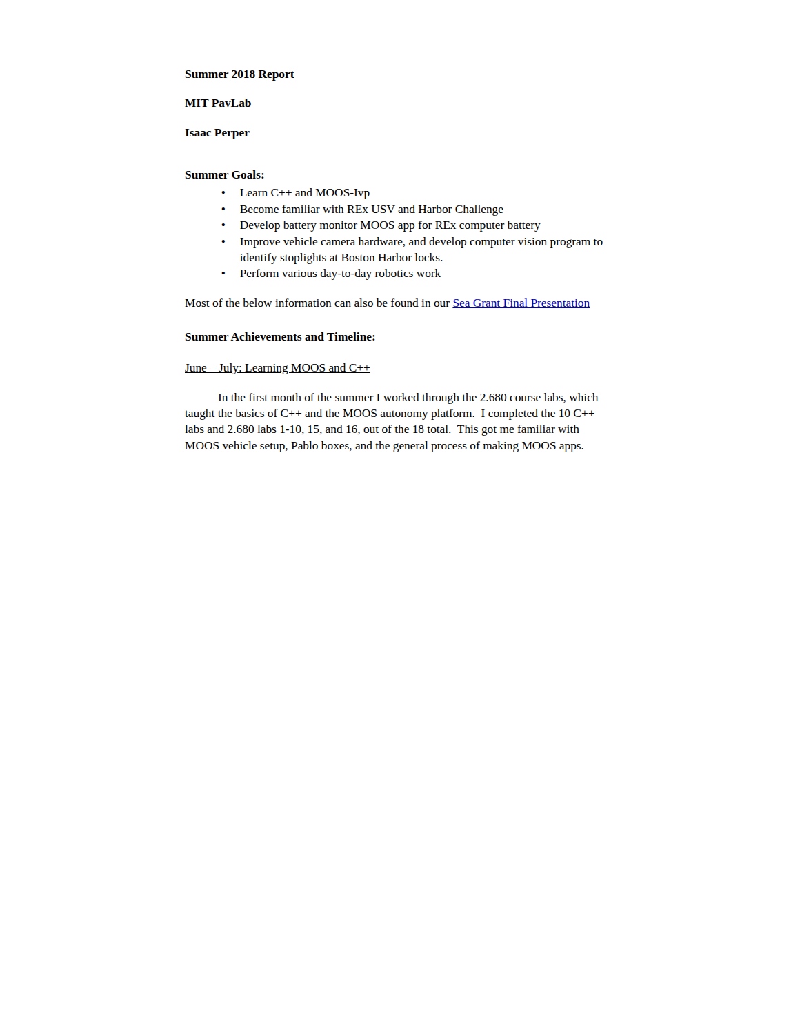Summer 2018 Report
MIT PavLab
Isaac Perper
Summer Goals:
Learn C++ and MOOS-Ivp
Become familiar with REx USV and Harbor Challenge
Develop battery monitor MOOS app for REx computer battery
Improve vehicle camera hardware, and develop computer vision program to identify stoplights at Boston Harbor locks.
Perform various day-to-day robotics work
Most of the below information can also be found in our Sea Grant Final Presentation
Summer Achievements and Timeline:
June – July: Learning MOOS and C++
In the first month of the summer I worked through the 2.680 course labs, which taught the basics of C++ and the MOOS autonomy platform. I completed the 10 C++ labs and 2.680 labs 1-10, 15, and 16, out of the 18 total. This got me familiar with MOOS vehicle setup, Pablo boxes, and the general process of making MOOS apps.